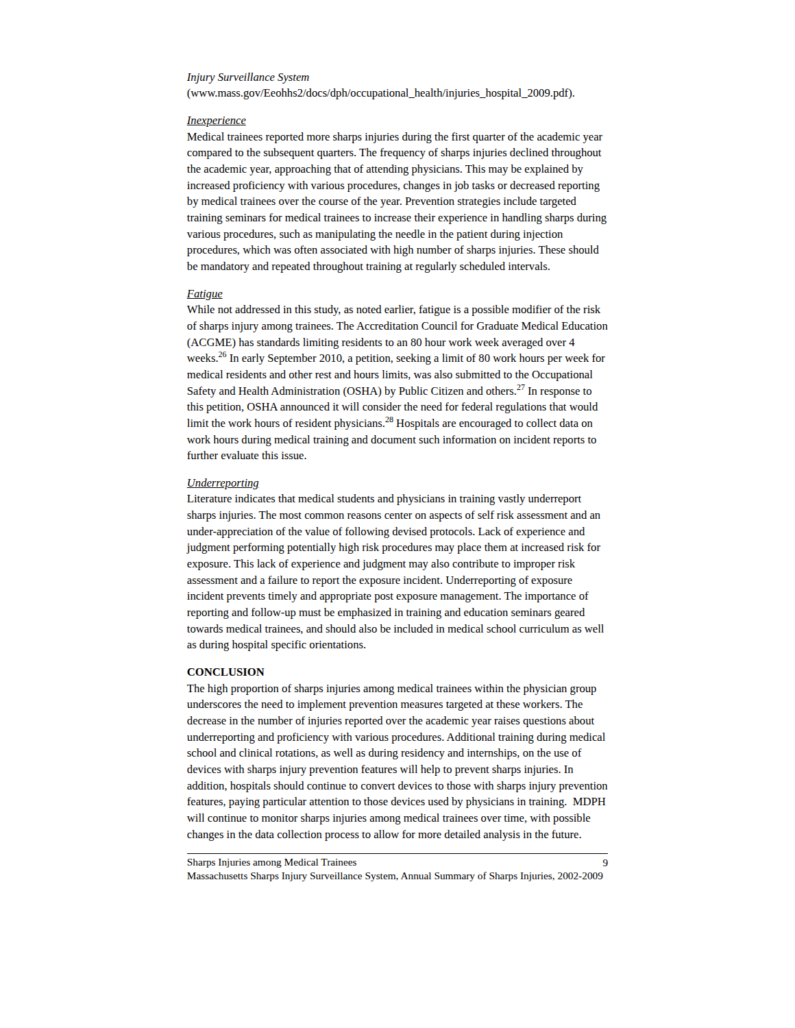Injury Surveillance System
(www.mass.gov/Eeohhs2/docs/dph/occupational_health/injuries_hospital_2009.pdf).
Inexperience
Medical trainees reported more sharps injuries during the first quarter of the academic year compared to the subsequent quarters. The frequency of sharps injuries declined throughout the academic year, approaching that of attending physicians. This may be explained by increased proficiency with various procedures, changes in job tasks or decreased reporting by medical trainees over the course of the year. Prevention strategies include targeted training seminars for medical trainees to increase their experience in handling sharps during various procedures, such as manipulating the needle in the patient during injection procedures, which was often associated with high number of sharps injuries. These should be mandatory and repeated throughout training at regularly scheduled intervals.
Fatigue
While not addressed in this study, as noted earlier, fatigue is a possible modifier of the risk of sharps injury among trainees. The Accreditation Council for Graduate Medical Education (ACGME) has standards limiting residents to an 80 hour work week averaged over 4 weeks.26 In early September 2010, a petition, seeking a limit of 80 work hours per week for medical residents and other rest and hours limits, was also submitted to the Occupational Safety and Health Administration (OSHA) by Public Citizen and others.27 In response to this petition, OSHA announced it will consider the need for federal regulations that would limit the work hours of resident physicians.28 Hospitals are encouraged to collect data on work hours during medical training and document such information on incident reports to further evaluate this issue.
Underreporting
Literature indicates that medical students and physicians in training vastly underreport sharps injuries. The most common reasons center on aspects of self risk assessment and an under-appreciation of the value of following devised protocols. Lack of experience and judgment performing potentially high risk procedures may place them at increased risk for exposure. This lack of experience and judgment may also contribute to improper risk assessment and a failure to report the exposure incident. Underreporting of exposure incident prevents timely and appropriate post exposure management. The importance of reporting and follow-up must be emphasized in training and education seminars geared towards medical trainees, and should also be included in medical school curriculum as well as during hospital specific orientations.
CONCLUSION
The high proportion of sharps injuries among medical trainees within the physician group underscores the need to implement prevention measures targeted at these workers. The decrease in the number of injuries reported over the academic year raises questions about underreporting and proficiency with various procedures. Additional training during medical school and clinical rotations, as well as during residency and internships, on the use of devices with sharps injury prevention features will help to prevent sharps injuries. In addition, hospitals should continue to convert devices to those with sharps injury prevention features, paying particular attention to those devices used by physicians in training. MDPH will continue to monitor sharps injuries among medical trainees over time, with possible changes in the data collection process to allow for more detailed analysis in the future.
9
Sharps Injuries among Medical Trainees
Massachusetts Sharps Injury Surveillance System, Annual Summary of Sharps Injuries, 2002-2009